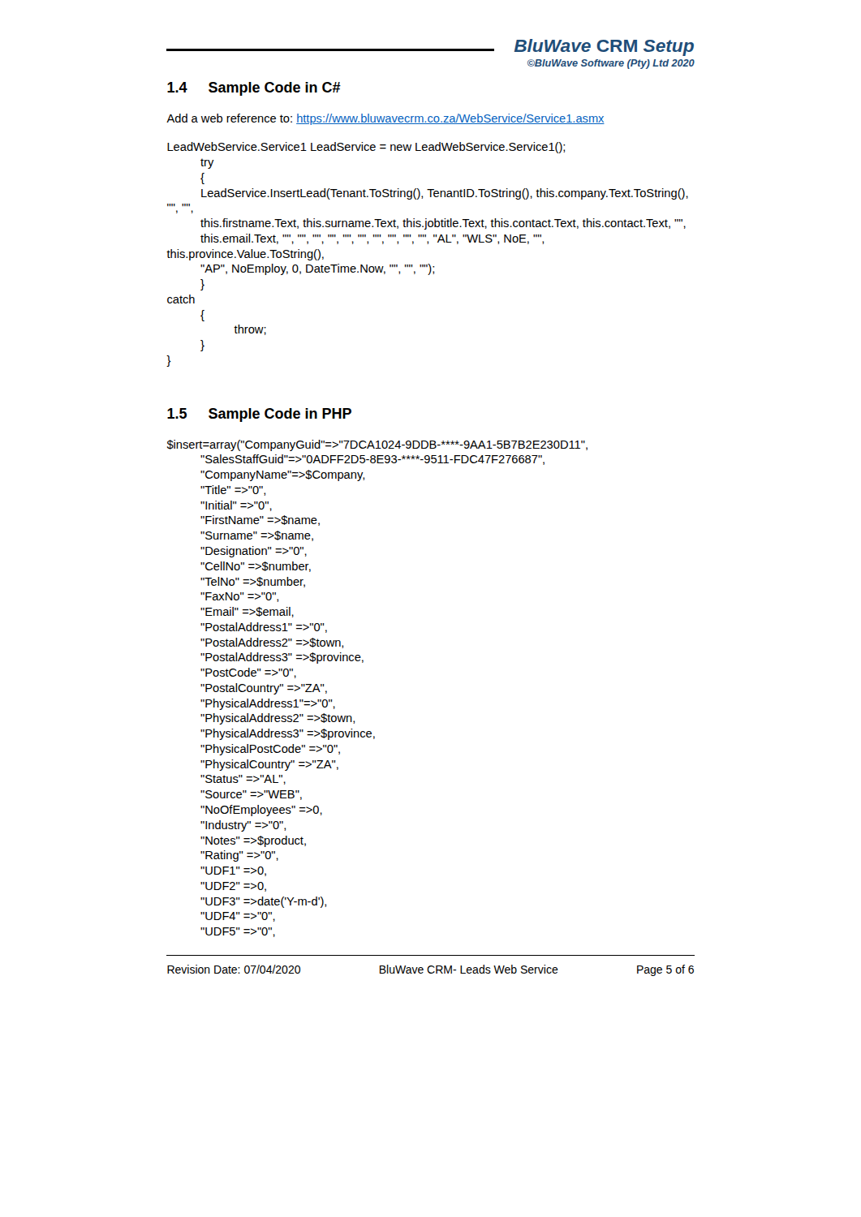BluWave CRM Setup
©BluWave Software (Pty) Ltd 2020
1.4 Sample Code in C#
Add a web reference to: https://www.bluwavecrm.co.za/WebService/Service1.asmx
LeadWebService.Service1 LeadService = new LeadWebService.Service1(); try { LeadService.InsertLead(Tenant.ToString(), TenantID.ToString(), this.company.Text.ToString(), "", "", this.firstname.Text, this.surname.Text, this.jobtitle.Text, this.contact.Text, this.contact.Text, "", this.email.Text, "", "", "", "", "", "", "", "", "", "", "AL", "WLS", NoE, "", this.province.Value.ToString(), "AP", NoEmploy, 0, DateTime.Now, "", "", ""); } catch { throw; } }
1.5 Sample Code in PHP
$insert=array("CompanyGuid"=>"7DCA1024-9DDB-****-9AA1-5B7B2E230D11", "SalesStaffGuid"=>"0ADFF2D5-8E93-****-9511-FDC47F276687", "CompanyName"=>$Company, "Title" =>"0", "Initial" =>"0", "FirstName" =>$name, "Surname" =>$name, "Designation" =>"0", "CellNo" =>$number, "TelNo" =>$number, "FaxNo" =>"0", "Email" =>$email, "PostalAddress1" =>"0", "PostalAddress2" =>$town, "PostalAddress3" =>$province, "PostCode" =>"0", "PostalCountry" =>"ZA", "PhysicalAddress1"=>"0", "PhysicalAddress2" =>$town, "PhysicalAddress3" =>$province, "PhysicalPostCode" =>"0", "PhysicalCountry" =>"ZA", "Status" =>"AL", "Source" =>"WEB", "NoOfEmployees" =>0, "Industry" =>"0", "Notes" =>$product, "Rating" =>"0", "UDF1" =>0, "UDF2" =>0, "UDF3" =>date('Y-m-d'), "UDF4" =>"0", "UDF5" =>"0",
Revision Date: 07/04/2020
BluWave CRM- Leads Web Service
Page 5 of 6